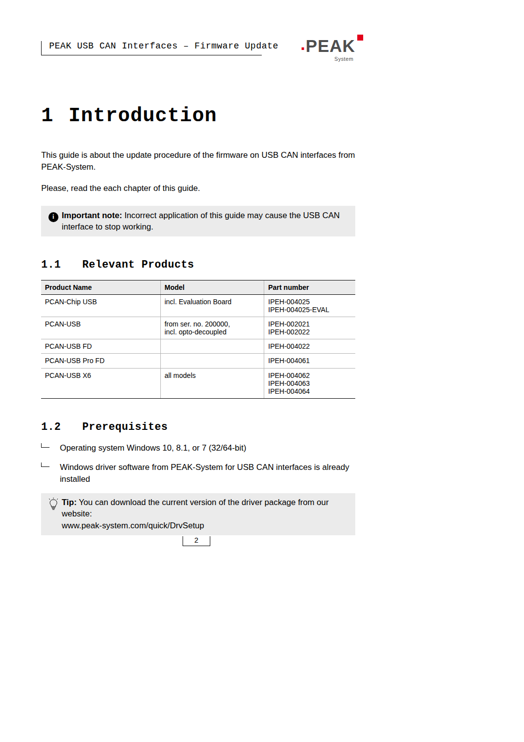PEAK USB CAN Interfaces – Firmware Update
. PEAK
System
1 Introduction
This guide is about the update procedure of the firmware on USB CAN interfaces from PEAK-System.
Please, read the each chapter of this guide.
i
Important note: Incorrect application of this guide may cause the USB CAN interface to stop working.
1.1 Relevant Products
| Product Name | Model | Part number |
| --- | --- | --- |
| PCAN-Chip USB | incl. Evaluation Board | IPEH-004025 IPEH-004025-EVAL |
| PCAN-USB | from ser. no. 200000, incl. opto-decoupled | IPEH-002021 IPEH-002022 |
| PCAN-USB FD | | IPEH-004022 |
| PCAN-USB Pro FD | | IPEH-004061 |
| PCAN-USB X6 | all models | IPEH-004062 IPEH-004063 IPEH-004064 |
1.2 Prerequisites
Operating system Windows 10, 8.1, or 7 (32/64-bit)
Windows driver software from PEAK-System for USB CAN interfaces is already installed
Tip: You can download the current version of the driver package from our website:
www.peak-system.com/quick/DrvSetup
2